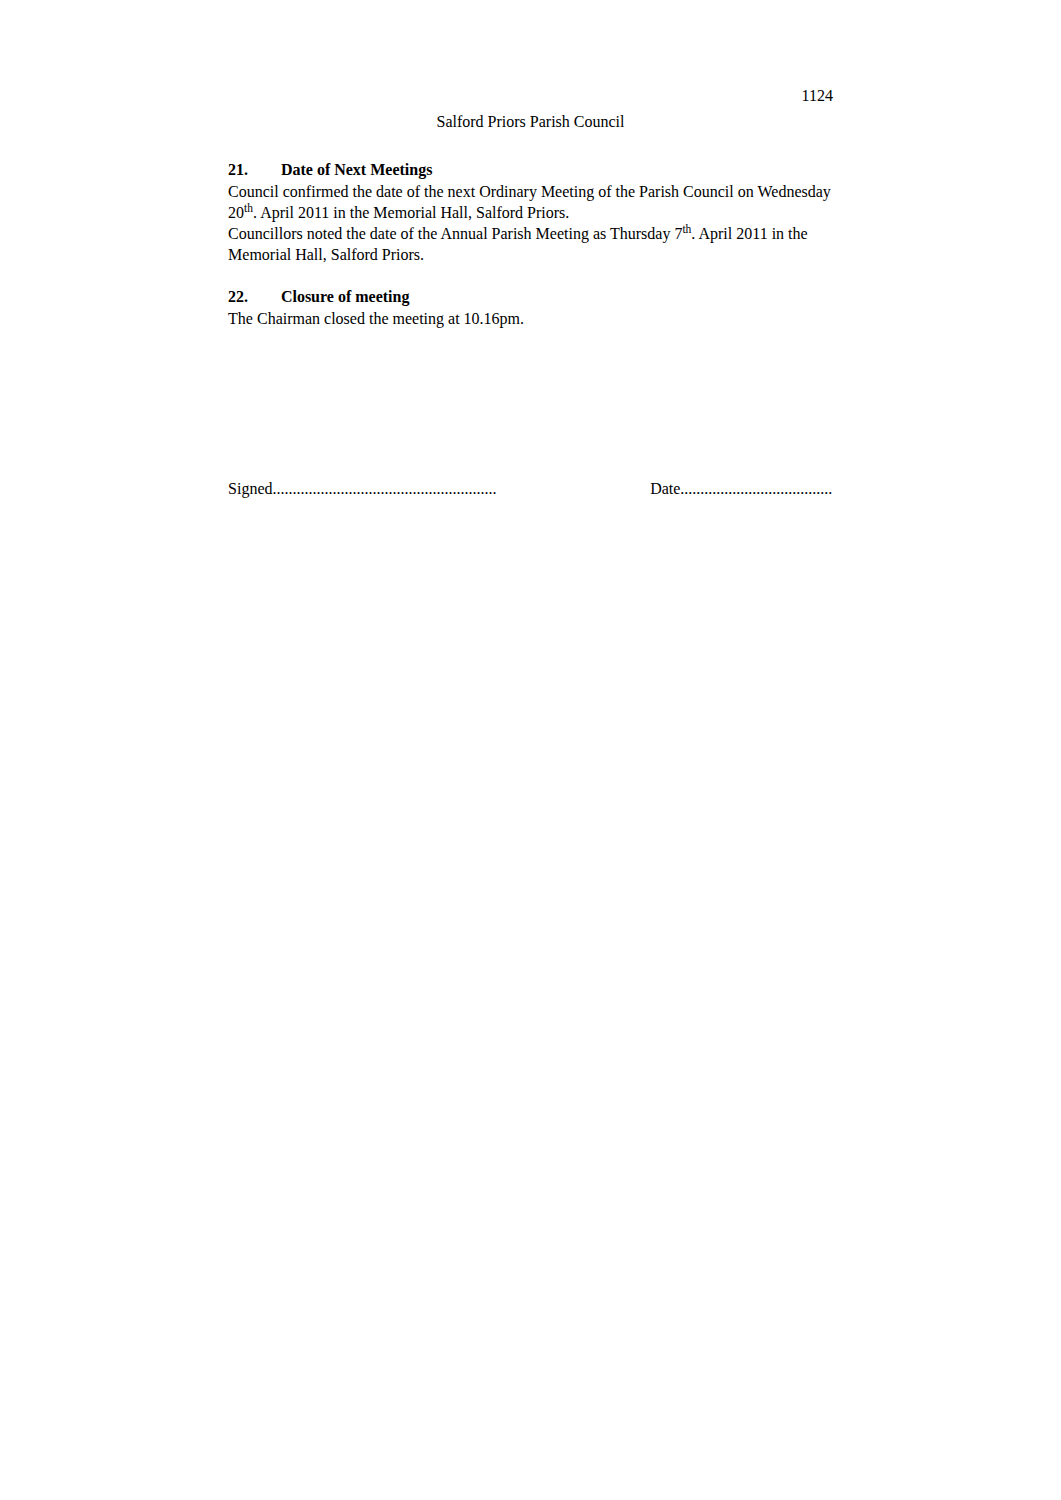1124
Salford Priors Parish Council
21. Date of Next Meetings
Council confirmed the date of the next Ordinary Meeting of the Parish Council on Wednesday 20th. April 2011 in the Memorial Hall, Salford Priors.
Councillors noted the date of the Annual Parish Meeting as Thursday 7th. April 2011 in the Memorial Hall, Salford Priors.
22. Closure of meeting
The Chairman closed the meeting at 10.16pm.
Signed........................................................
Date......................................